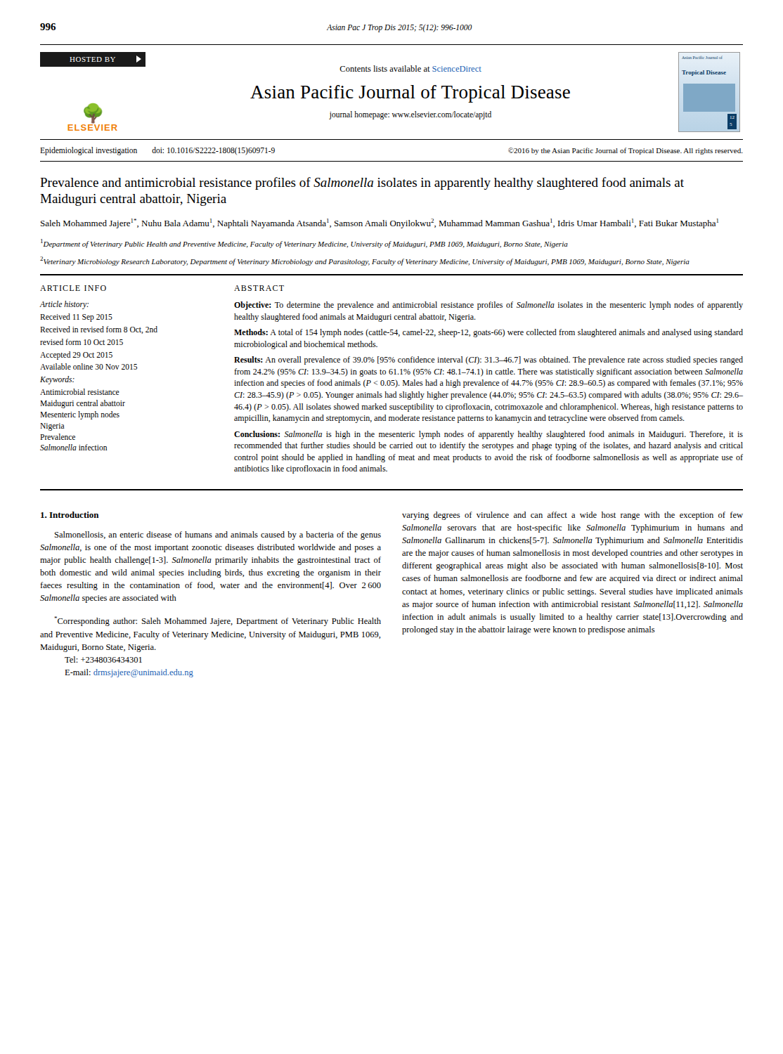996
Asian Pac J Trop Dis 2015; 5(12): 996-1000
HOSTED BY
🌳
ELSEVIER
Contents lists available at ScienceDirect
Asian Pacific Journal of Tropical Disease
journal homepage: www.elsevier.com/locate/apjtd
Asian Pacific Journal of
Tropical Disease
12
5
Epidemiological investigation doi: 10.1016/S2222-1808(15)60971-9
©2016 by the Asian Pacific Journal of Tropical Disease. All rights reserved.
Prevalence and antimicrobial resistance profiles of Salmonella isolates in apparently healthy slaughtered food animals at Maiduguri central abattoir, Nigeria
Saleh Mohammed Jajere1*, Nuhu Bala Adamu1, Naphtali Nayamanda Atsanda1, Samson Amali Onyilokwu2, Muhammad Mamman Gashua1, Idris Umar Hambali1, Fati Bukar Mustapha1
1Department of Veterinary Public Health and Preventive Medicine, Faculty of Veterinary Medicine, University of Maiduguri, PMB 1069, Maiduguri, Borno State, Nigeria
2Veterinary Microbiology Research Laboratory, Department of Veterinary Microbiology and Parasitology, Faculty of Veterinary Medicine, University of Maiduguri, PMB 1069, Maiduguri, Borno State, Nigeria
ARTICLE INFO
Article history:
Received 11 Sep 2015
Received in revised form 8 Oct, 2nd
revised form 10 Oct 2015
Accepted 29 Oct 2015
Available online 30 Nov 2015
Keywords:
Antimicrobial resistance
Maiduguri central abattoir
Mesenteric lymph nodes
Nigeria
Prevalence
Salmonella infection
ABSTRACT
Objective: To determine the prevalence and antimicrobial resistance profiles of Salmonella isolates in the mesenteric lymph nodes of apparently healthy slaughtered food animals at Maiduguri central abattoir, Nigeria.
Methods: A total of 154 lymph nodes (cattle-54, camel-22, sheep-12, goats-66) were collected from slaughtered animals and analysed using standard microbiological and biochemical methods.
Results: An overall prevalence of 39.0% [95% confidence interval (CI): 31.3–46.7] was obtained. The prevalence rate across studied species ranged from 24.2% (95% CI: 13.9–34.5) in goats to 61.1% (95% CI: 48.1–74.1) in cattle. There was statistically significant association between Salmonella infection and species of food animals (P < 0.05). Males had a high prevalence of 44.7% (95% CI: 28.9–60.5) as compared with females (37.1%; 95% CI: 28.3–45.9) (P > 0.05). Younger animals had slightly higher prevalence (44.0%; 95% CI: 24.5–63.5) compared with adults (38.0%; 95% CI: 29.6–46.4) (P > 0.05). All isolates showed marked susceptibility to ciprofloxacin, cotrimoxazole and chloramphenicol. Whereas, high resistance patterns to ampicillin, kanamycin and streptomycin, and moderate resistance patterns to kanamycin and tetracycline were observed from camels.
Conclusions: Salmonella is high in the mesenteric lymph nodes of apparently healthy slaughtered food animals in Maiduguri. Therefore, it is recommended that further studies should be carried out to identify the serotypes and phage typing of the isolates, and hazard analysis and critical control point should be applied in handling of meat and meat products to avoid the risk of foodborne salmonellosis as well as appropriate use of antibiotics like ciprofloxacin in food animals.
1. Introduction
Salmonellosis, an enteric disease of humans and animals caused by a bacteria of the genus Salmonella, is one of the most important zoonotic diseases distributed worldwide and poses a major public health challenge[1-3]. Salmonella primarily inhabits the gastrointestinal tract of both domestic and wild animal species including birds, thus excreting the organism in their faeces resulting in the contamination of food, water and the environment[4]. Over 2 600 Salmonella species are associated with
*Corresponding author: Saleh Mohammed Jajere, Department of Veterinary Public Health and Preventive Medicine, Faculty of Veterinary Medicine, University of Maiduguri, PMB 1069, Maiduguri, Borno State, Nigeria.
Tel: +2348036434301
E-mail: drmsjajere@unimaid.edu.ng
varying degrees of virulence and can affect a wide host range with the exception of few Salmonella serovars that are host-specific like Salmonella Typhimurium in humans and Salmonella Gallinarum in chickens[5-7]. Salmonella Typhimurium and Salmonella Enteritidis are the major causes of human salmonellosis in most developed countries and other serotypes in different geographical areas might also be associated with human salmonellosis[8-10]. Most cases of human salmonellosis are foodborne and few are acquired via direct or indirect animal contact at homes, veterinary clinics or public settings. Several studies have implicated animals as major source of human infection with antimicrobial resistant Salmonella[11,12]. Salmonella infection in adult animals is usually limited to a healthy carrier state[13].Overcrowding and prolonged stay in the abattoir lairage were known to predispose animals